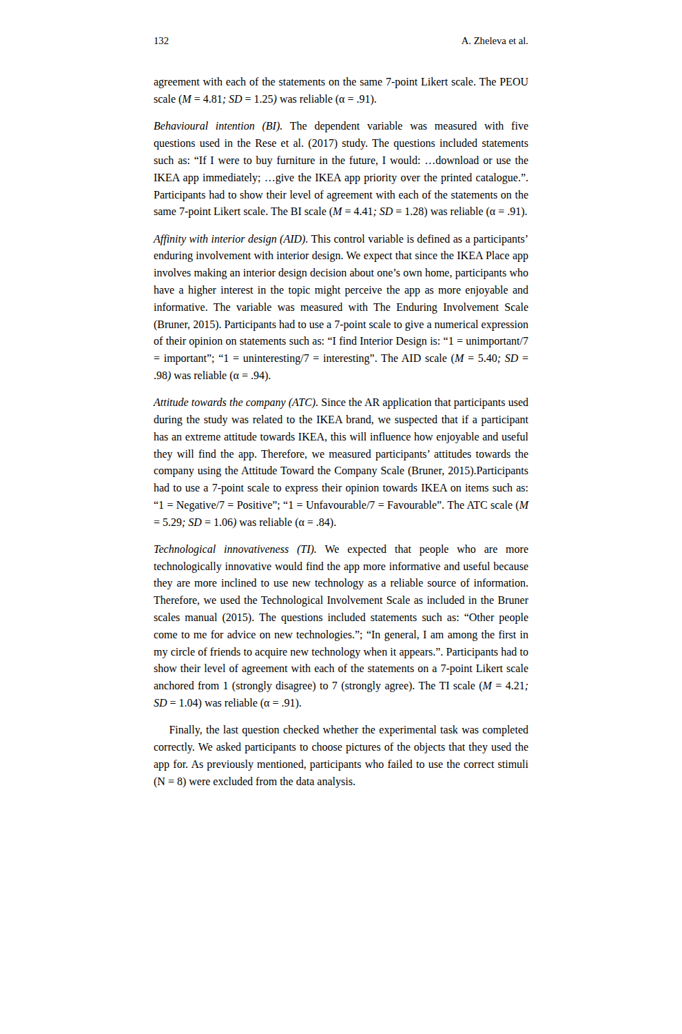132 A. Zheleva et al.
agreement with each of the statements on the same 7-point Likert scale. The PEOU scale (M = 4.81; SD = 1.25) was reliable (α = .91).
Behavioural intention (BI). The dependent variable was measured with five questions used in the Rese et al. (2017) study. The questions included statements such as: “If I were to buy furniture in the future, I would: …download or use the IKEA app immediately; …give the IKEA app priority over the printed catalogue.”. Participants had to show their level of agreement with each of the statements on the same 7-point Likert scale. The BI scale (M = 4.41; SD = 1.28) was reliable (α = .91).
Affinity with interior design (AID). This control variable is defined as a participants’ enduring involvement with interior design. We expect that since the IKEA Place app involves making an interior design decision about one’s own home, participants who have a higher interest in the topic might perceive the app as more enjoyable and informative. The variable was measured with The Enduring Involvement Scale (Bruner, 2015). Participants had to use a 7-point scale to give a numerical expression of their opinion on statements such as: “I find Interior Design is: “1 = unimportant/7 = important”; “1 = uninteresting/7 = interesting”. The AID scale (M = 5.40; SD = .98) was reliable (α = .94).
Attitude towards the company (ATC). Since the AR application that participants used during the study was related to the IKEA brand, we suspected that if a participant has an extreme attitude towards IKEA, this will influence how enjoyable and useful they will find the app. Therefore, we measured participants’ attitudes towards the company using the Attitude Toward the Company Scale (Bruner, 2015).Participants had to use a 7-point scale to express their opinion towards IKEA on items such as: “1 = Negative/7 = Positive”; “1 = Unfavourable/7 = Favourable”. The ATC scale (M = 5.29; SD = 1.06) was reliable (α = .84).
Technological innovativeness (TI). We expected that people who are more technologically innovative would find the app more informative and useful because they are more inclined to use new technology as a reliable source of information. Therefore, we used the Technological Involvement Scale as included in the Bruner scales manual (2015). The questions included statements such as: “Other people come to me for advice on new technologies.”; “In general, I am among the first in my circle of friends to acquire new technology when it appears.”. Participants had to show their level of agreement with each of the statements on a 7-point Likert scale anchored from 1 (strongly disagree) to 7 (strongly agree). The TI scale (M = 4.21; SD = 1.04) was reliable (α = .91).
Finally, the last question checked whether the experimental task was completed correctly. We asked participants to choose pictures of the objects that they used the app for. As previously mentioned, participants who failed to use the correct stimuli (N = 8) were excluded from the data analysis.